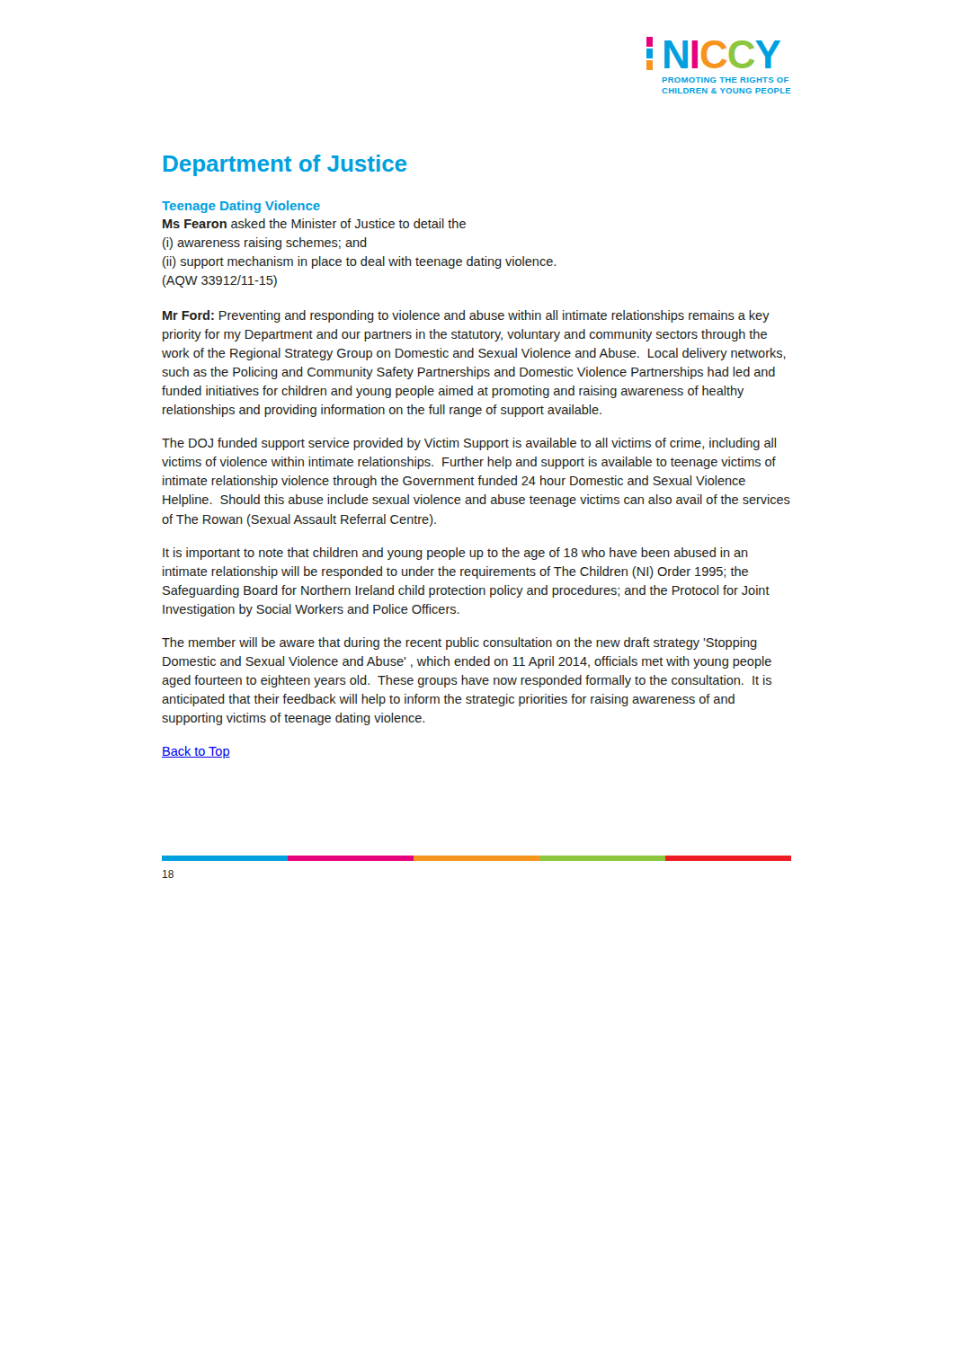NICCY
PROMOTING THE RIGHTS OF
CHILDREN & YOUNG PEOPLE
Department of Justice
Teenage Dating Violence
Ms Fearon asked the Minister of Justice to detail the
(i) awareness raising schemes; and
(ii) support mechanism in place to deal with teenage dating violence.
(AQW 33912/11-15)
Mr Ford: Preventing and responding to violence and abuse within all intimate relationships remains a key priority for my Department and our partners in the statutory, voluntary and community sectors through the work of the Regional Strategy Group on Domestic and Sexual Violence and Abuse. Local delivery networks, such as the Policing and Community Safety Partnerships and Domestic Violence Partnerships had led and funded initiatives for children and young people aimed at promoting and raising awareness of healthy relationships and providing information on the full range of support available.
The DOJ funded support service provided by Victim Support is available to all victims of crime, including all victims of violence within intimate relationships. Further help and support is available to teenage victims of intimate relationship violence through the Government funded 24 hour Domestic and Sexual Violence Helpline. Should this abuse include sexual violence and abuse teenage victims can also avail of the services of The Rowan (Sexual Assault Referral Centre).
It is important to note that children and young people up to the age of 18 who have been abused in an intimate relationship will be responded to under the requirements of The Children (NI) Order 1995; the Safeguarding Board for Northern Ireland child protection policy and procedures; and the Protocol for Joint Investigation by Social Workers and Police Officers.
The member will be aware that during the recent public consultation on the new draft strategy 'Stopping Domestic and Sexual Violence and Abuse' , which ended on 11 April 2014, officials met with young people aged fourteen to eighteen years old. These groups have now responded formally to the consultation. It is anticipated that their feedback will help to inform the strategic priorities for raising awareness of and supporting victims of teenage dating violence.
Back to Top
18